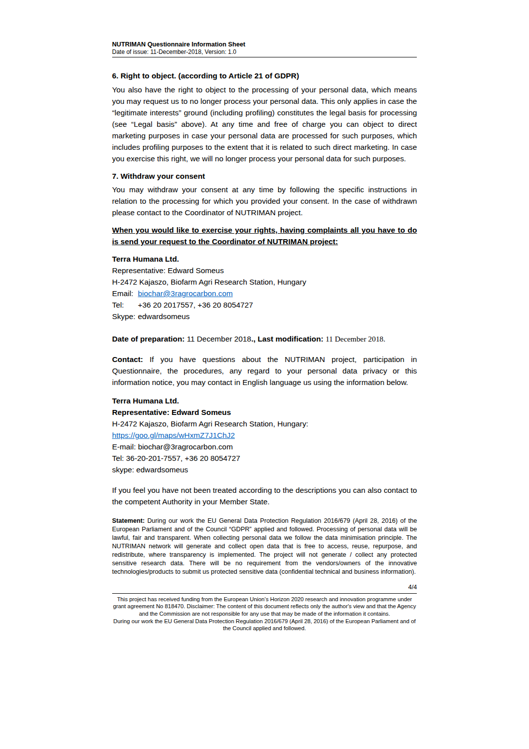NUTRIMAN Questionnaire Information Sheet
Date of issue: 11-December-2018, Version: 1.0
6. Right to object. (according to Article 21 of GDPR)
You also have the right to object to the processing of your personal data, which means you may request us to no longer process your personal data. This only applies in case the “legitimate interests” ground (including profiling) constitutes the legal basis for processing (see “Legal basis” above). At any time and free of charge you can object to direct marketing purposes in case your personal data are processed for such purposes, which includes profiling purposes to the extent that it is related to such direct marketing. In case you exercise this right, we will no longer process your personal data for such purposes.
7. Withdraw your consent
You may withdraw your consent at any time by following the specific instructions in relation to the processing for which you provided your consent. In the case of withdrawn please contact to the Coordinator of NUTRIMAN project.
When you would like to exercise your rights, having complaints all you have to do is send your request to the Coordinator of NUTRIMAN project:
Terra Humana Ltd.
Representative: Edward Someus
H-2472 Kajaszo, Biofarm Agri Research Station, Hungary
Email: biochar@3ragrocarbon.com
Tel: +36 20 2017557, +36 20 8054727
Skype: edwardsomeus
Date of preparation: 11 December 2018., Last modification: 11 December 2018.
Contact: If you have questions about the NUTRIMAN project, participation in Questionnaire, the procedures, any regard to your personal data privacy or this information notice, you may contact in English language us using the information below.
Terra Humana Ltd.
Representative: Edward Someus
H-2472 Kajaszo, Biofarm Agri Research Station, Hungary: https://goo.gl/maps/wHxmZ7J1ChJ2
E-mail: biochar@3ragrocarbon.com
Tel: 36-20-201-7557, +36 20 8054727
skype: edwardsomeus
If you feel you have not been treated according to the descriptions you can also contact to the competent Authority in your Member State.
Statement: During our work the EU General Data Protection Regulation 2016/679 (April 28, 2016) of the European Parliament and of the Council “GDPR” applied and followed. Processing of personal data will be lawful, fair and transparent. When collecting personal data we follow the data minimisation principle. The NUTRIMAN network will generate and collect open data that is free to access, reuse, repurpose, and redistribute, where transparency is implemented. The project will not generate / collect any protected sensitive research data. There will be no requirement from the vendors/owners of the innovative technologies/products to submit us protected sensitive data (confidential technical and business information).
4/4
This project has received funding from the European Union’s Horizon 2020 research and innovation programme under grant agreement No 818470. Disclaimer: The content of this document reflects only the author's view and that the Agency and the Commission are not responsible for any use that may be made of the information it contains.
During our work the EU General Data Protection Regulation 2016/679 (April 28, 2016) of the European Parliament and of the Council applied and followed.